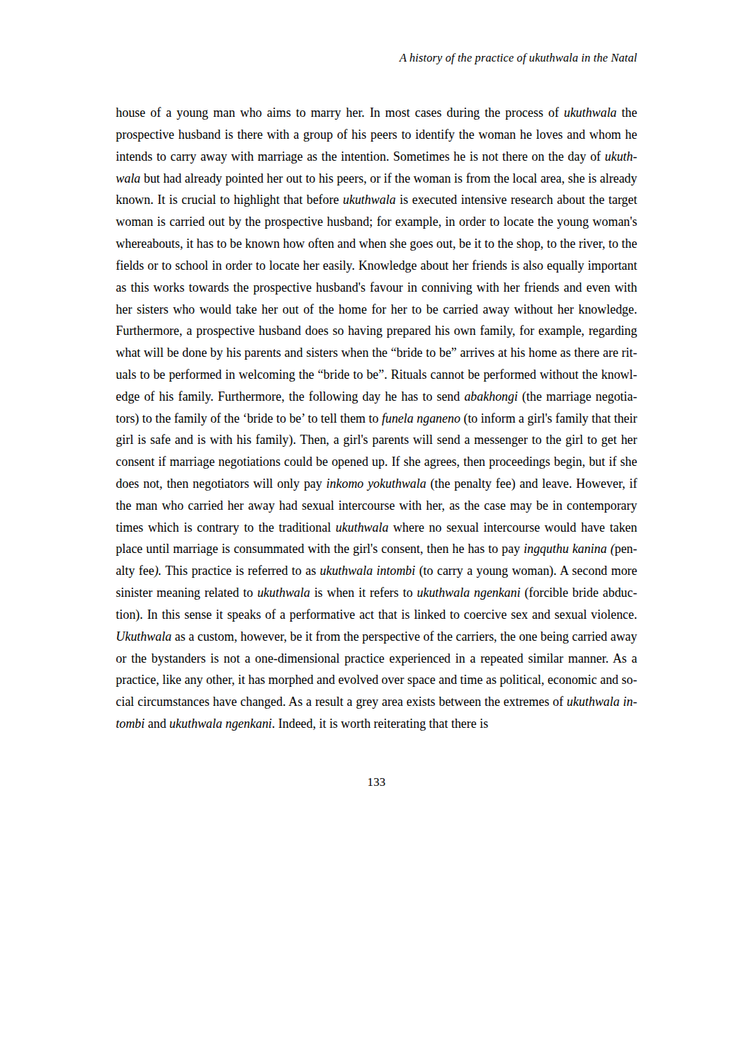A history of the practice of ukuthwala in the Natal
house of a young man who aims to marry her. In most cases during the process of ukuthwala the prospective husband is there with a group of his peers to identify the woman he loves and whom he intends to carry away with marriage as the intention. Sometimes he is not there on the day of ukuthwala but had already pointed her out to his peers, or if the woman is from the local area, she is already known. It is crucial to highlight that before ukuthwala is executed intensive research about the target woman is carried out by the prospective husband; for example, in order to locate the young woman's whereabouts, it has to be known how often and when she goes out, be it to the shop, to the river, to the fields or to school in order to locate her easily. Knowledge about her friends is also equally important as this works towards the prospective husband's favour in conniving with her friends and even with her sisters who would take her out of the home for her to be carried away without her knowledge. Furthermore, a prospective husband does so having prepared his own family, for example, regarding what will be done by his parents and sisters when the “bride to be” arrives at his home as there are rituals to be performed in welcoming the “bride to be”. Rituals cannot be performed without the knowledge of his family. Furthermore, the following day he has to send abakhongi (the marriage negotiators) to the family of the ‘bride to be’ to tell them to funela nganeno (to inform a girl's family that their girl is safe and is with his family). Then, a girl's parents will send a messenger to the girl to get her consent if marriage negotiations could be opened up. If she agrees, then proceedings begin, but if she does not, then negotiators will only pay inkomo yokuthwala (the penalty fee) and leave. However, if the man who carried her away had sexual intercourse with her, as the case may be in contemporary times which is contrary to the traditional ukuthwala where no sexual intercourse would have taken place until marriage is consummated with the girl's consent, then he has to pay ingquthu kanina (penalty fee). This practice is referred to as ukuthwala intombi (to carry a young woman). A second more sinister meaning related to ukuthwala is when it refers to ukuthwala ngenkani (forcible bride abduction). In this sense it speaks of a performative act that is linked to coercive sex and sexual violence. Ukuthwala as a custom, however, be it from the perspective of the carriers, the one being carried away or the bystanders is not a one-dimensional practice experienced in a repeated similar manner. As a practice, like any other, it has morphed and evolved over space and time as political, economic and social circumstances have changed. As a result a grey area exists between the extremes of ukuthwala intombi and ukuthwala ngenkani. Indeed, it is worth reiterating that there is
133